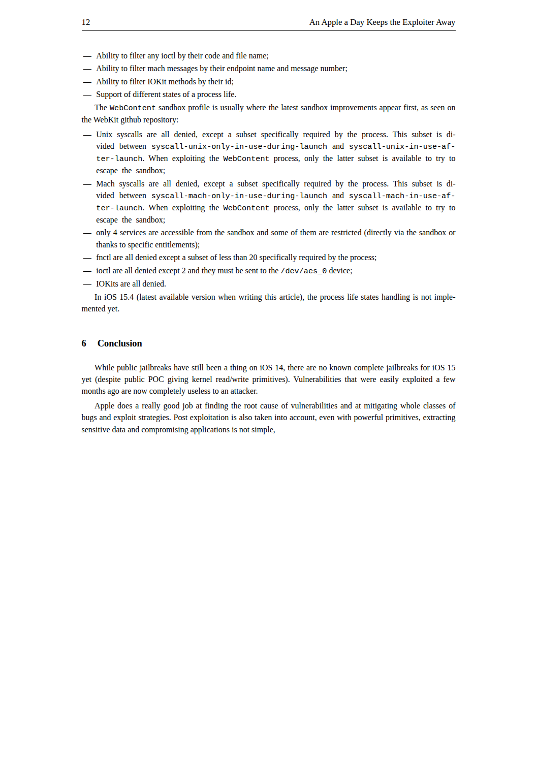12 An Apple a Day Keeps the Exploiter Away
Ability to filter any ioctl by their code and file name;
Ability to filter mach messages by their endpoint name and message number;
Ability to filter IOKit methods by their id;
Support of different states of a process life.
The WebContent sandbox profile is usually where the latest sandbox improvements appear first, as seen on the WebKit github repository:
Unix syscalls are all denied, except a subset specifically required by the process. This subset is divided between syscall-unix-only-in-use-during-launch and syscall-unix-in-use-after-launch. When exploiting the WebContent process, only the latter subset is available to try to escape the sandbox;
Mach syscalls are all denied, except a subset specifically required by the process. This subset is divided between syscall-mach-only-in-use-during-launch and syscall-mach-in-use-after-launch. When exploiting the WebContent process, only the latter subset is available to try to escape the sandbox;
only 4 services are accessible from the sandbox and some of them are restricted (directly via the sandbox or thanks to specific entitlements);
fnctl are all denied except a subset of less than 20 specifically required by the process;
ioctl are all denied except 2 and they must be sent to the /dev/aes_0 device;
IOKits are all denied.
In iOS 15.4 (latest available version when writing this article), the process life states handling is not implemented yet.
6 Conclusion
While public jailbreaks have still been a thing on iOS 14, there are no known complete jailbreaks for iOS 15 yet (despite public POC giving kernel read/write primitives). Vulnerabilities that were easily exploited a few months ago are now completely useless to an attacker.
Apple does a really good job at finding the root cause of vulnerabilities and at mitigating whole classes of bugs and exploit strategies. Post exploitation is also taken into account, even with powerful primitives, extracting sensitive data and compromising applications is not simple,